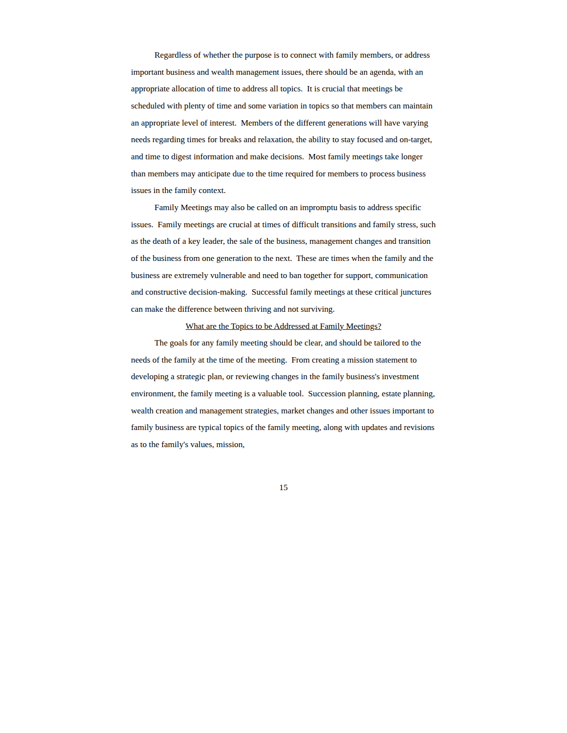Regardless of whether the purpose is to connect with family members, or address important business and wealth management issues, there should be an agenda, with an appropriate allocation of time to address all topics. It is crucial that meetings be scheduled with plenty of time and some variation in topics so that members can maintain an appropriate level of interest. Members of the different generations will have varying needs regarding times for breaks and relaxation, the ability to stay focused and on-target, and time to digest information and make decisions. Most family meetings take longer than members may anticipate due to the time required for members to process business issues in the family context.
Family Meetings may also be called on an impromptu basis to address specific issues. Family meetings are crucial at times of difficult transitions and family stress, such as the death of a key leader, the sale of the business, management changes and transition of the business from one generation to the next. These are times when the family and the business are extremely vulnerable and need to ban together for support, communication and constructive decision-making. Successful family meetings at these critical junctures can make the difference between thriving and not surviving.
What are the Topics to be Addressed at Family Meetings?
The goals for any family meeting should be clear, and should be tailored to the needs of the family at the time of the meeting. From creating a mission statement to developing a strategic plan, or reviewing changes in the family business's investment environment, the family meeting is a valuable tool. Succession planning, estate planning, wealth creation and management strategies, market changes and other issues important to family business are typical topics of the family meeting, along with updates and revisions as to the family's values, mission,
15